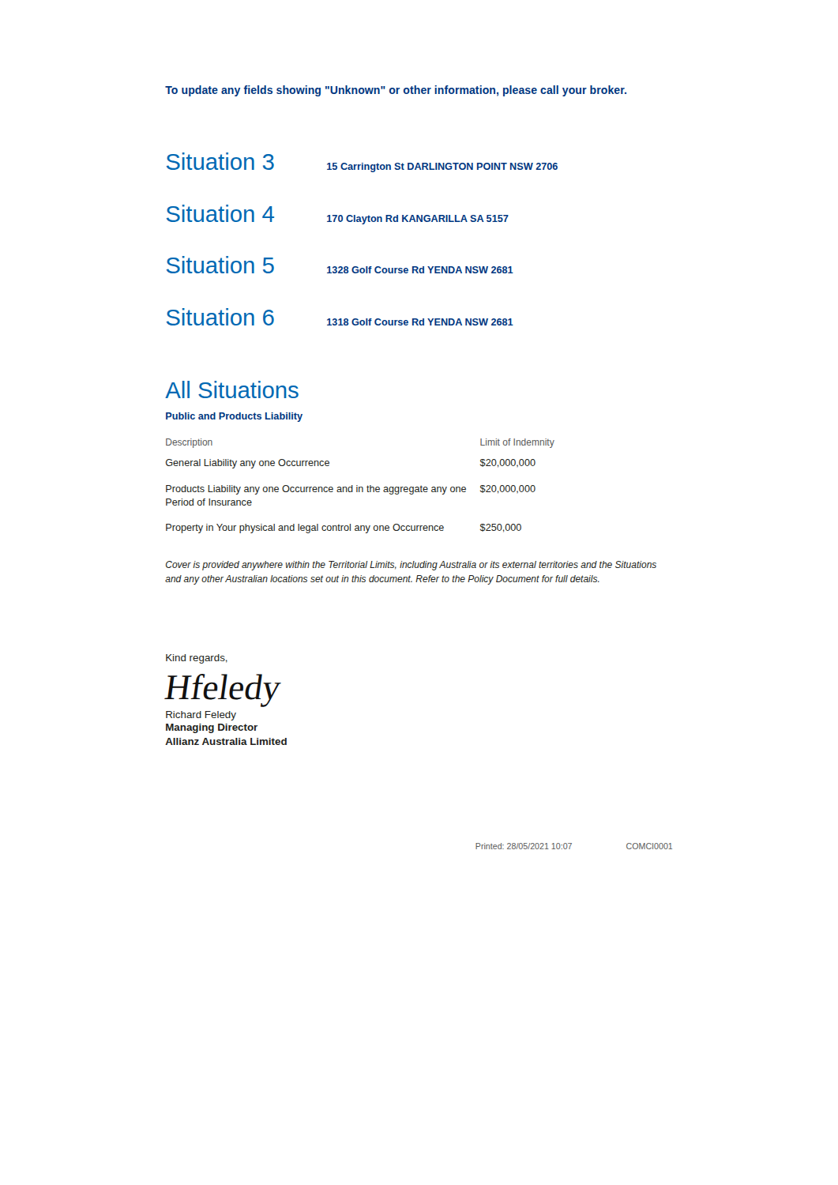To update any fields showing "Unknown" or other information, please call your broker.
Situation 3
15 Carrington St DARLINGTON POINT NSW 2706
Situation 4
170 Clayton Rd KANGARILLA SA 5157
Situation 5
1328 Golf Course Rd YENDA NSW 2681
Situation 6
1318 Golf Course Rd YENDA NSW 2681
All Situations
Public and Products Liability
| Description | Limit of Indemnity |
| --- | --- |
| General Liability any one Occurrence | $20,000,000 |
| Products Liability any one Occurrence and in the aggregate any one Period of Insurance | $20,000,000 |
| Property in Your physical and legal control any one Occurrence | $250,000 |
Cover is provided anywhere within the Territorial Limits, including Australia or its external territories and the Situations and any other Australian locations set out in this document. Refer to the Policy Document for full details.
Kind regards,
Hfeledy
Richard Feledy
Managing Director
Allianz Australia Limited
Printed: 28/05/2021 10:07 COMCI0001